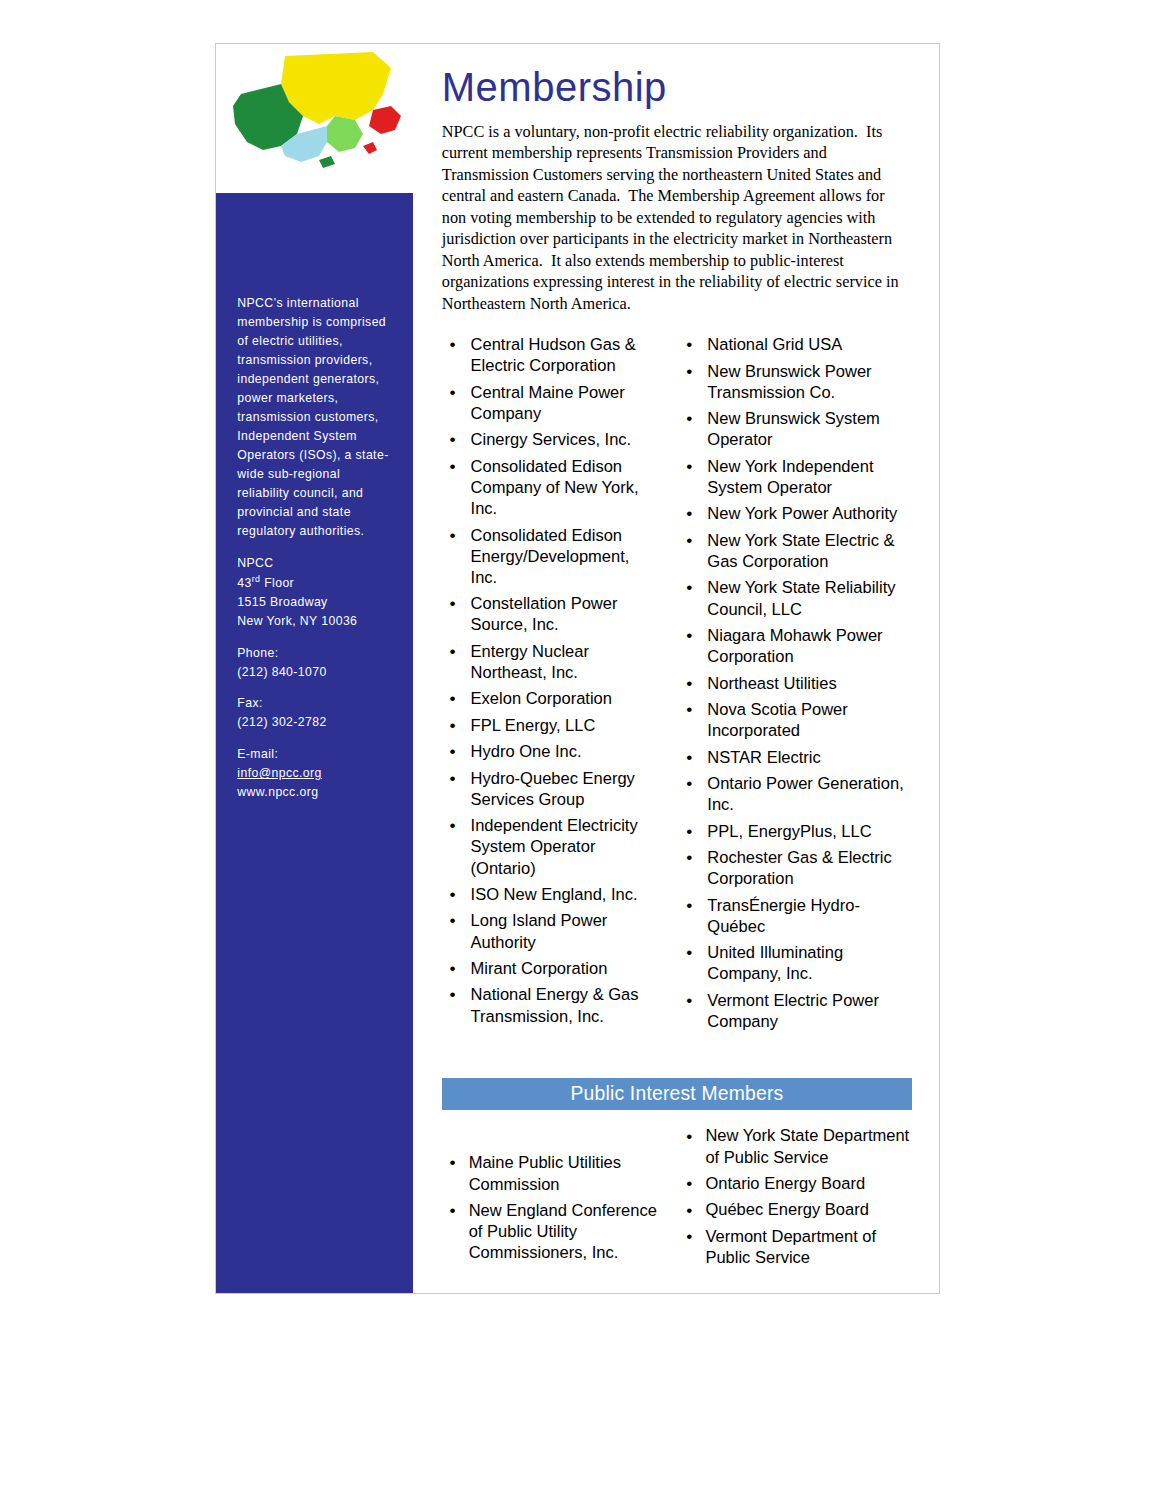NPCC’s international membership is comprised of electric utilities, transmission providers, independent generators, power marketers, transmission customers, Independent System Operators (ISOs), a state-wide sub-regional reliability council, and provincial and state regulatory authorities.
NPCC
43rd Floor
1515 Broadway
New York, NY 10036
Phone:
(212) 840-1070
Fax:
(212) 302-2782
E-mail:
info@npcc.org
www.npcc.org
Membership
NPCC is a voluntary, non-profit electric reliability organization. Its current membership represents Transmission Providers and Transmission Customers serving the northeastern United States and central and eastern Canada. The Membership Agreement allows for non voting membership to be extended to regulatory agencies with jurisdiction over participants in the electricity market in Northeastern North America. It also extends membership to public-interest organizations expressing interest in the reliability of electric service in Northeastern North America.
Central Hudson Gas & Electric Corporation
Central Maine Power Company
Cinergy Services, Inc.
Consolidated Edison Company of New York, Inc.
Consolidated Edison Energy/Development, Inc.
Constellation Power Source, Inc.
Entergy Nuclear Northeast, Inc.
Exelon Corporation
FPL Energy, LLC
Hydro One Inc.
Hydro-Quebec Energy Services Group
Independent Electricity System Operator (Ontario)
ISO New England, Inc.
Long Island Power Authority
Mirant Corporation
National Energy & Gas Transmission, Inc.
National Grid USA
New Brunswick Power Transmission Co.
New Brunswick System Operator
New York Independent System Operator
New York Power Authority
New York State Electric & Gas Corporation
New York State Reliability Council, LLC
Niagara Mohawk Power Corporation
Northeast Utilities
Nova Scotia Power Incorporated
NSTAR Electric
Ontario Power Generation, Inc.
PPL, EnergyPlus, LLC
Rochester Gas & Electric Corporation
TransÉnergie Hydro-Québec
United Illuminating Company, Inc.
Vermont Electric Power Company
Public Interest Members
Maine Public Utilities Commission
New England Conference of Public Utility Commissioners, Inc.
New York State Department of Public Service
Ontario Energy Board
Québec Energy Board
Vermont Department of Public Service